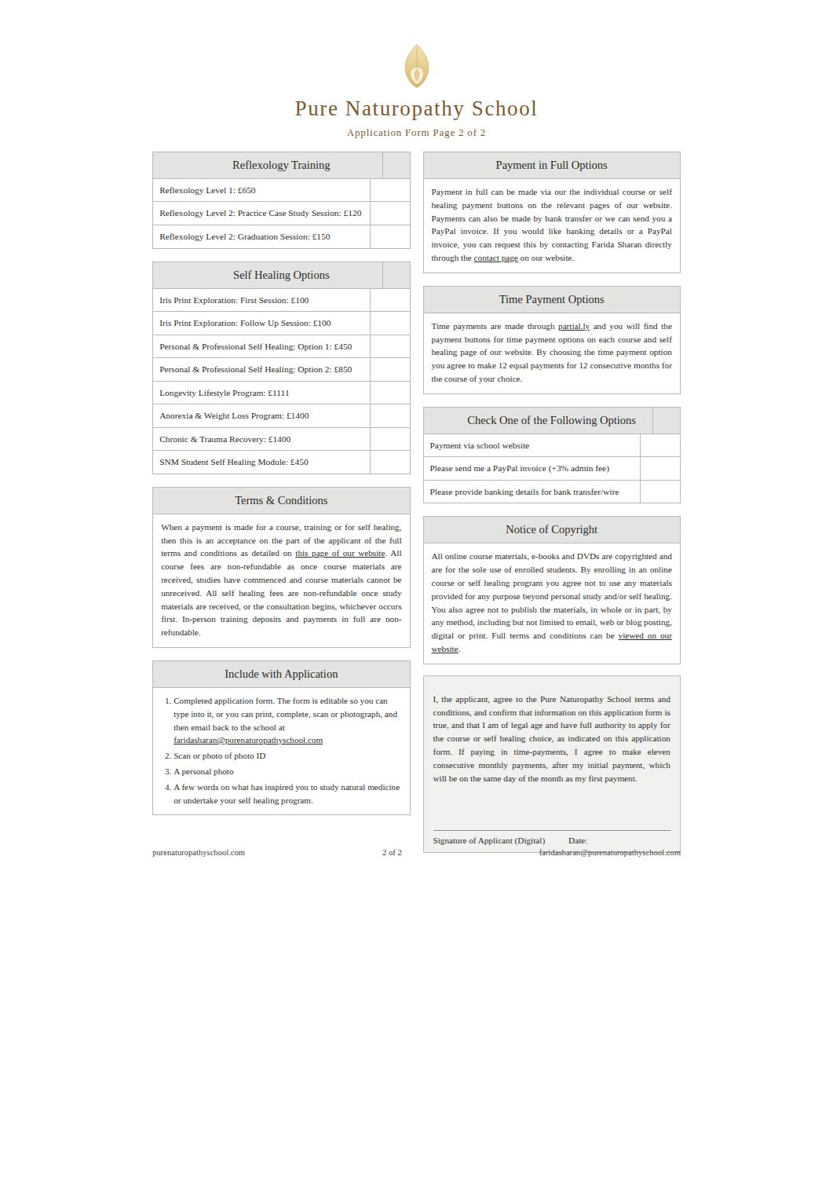Pure Naturopathy School
Application Form Page 2 of 2
Reflexology Training
| Reflexology Level 1: £650 | |
| Reflexology Level 2: Practice Case Study Session: £120 | |
| Reflexology Level 2: Graduation Session: £150 | |
Self Healing Options
| Iris Print Exploration: First Session: £100 | |
| Iris Print Exploration: Follow Up Session: £100 | |
| Personal & Professional Self Healing: Option 1: £450 | |
| Personal & Professional Self Healing: Option 2: £850 | |
| Longevity Lifestyle Program: £1111 | |
| Anorexia & Weight Loss Program: £1400 | |
| Chronic & Trauma Recovery: £1400 | |
| SNM Student Self Healing Module: £450 | |
Terms & Conditions
When a payment is made for a course, training or for self healing, then this is an acceptance on the part of the applicant of the full terms and conditions as detailed on this page of our website. All course fees are non-refundable as once course materials are received, studies have commenced and course materials cannot be unreceived. All self healing fees are non-refundable once study materials are received, or the consultation begins, whichever occurs first. In-person training deposits and payments in full are non-refundable.
Include with Application
Completed application form. The form is editable so you can type into it, or you can print, complete, scan or photograph, and then email back to the school at faridasharan@purenaturopathyschool.com
Scan or photo of photo ID
A personal photo
A few words on what has inspired you to study natural medicine or undertake your self healing program.
Payment in Full Options
Payment in full can be made via our the individual course or self healing payment buttons on the relevant pages of our website. Payments can also be made by bank transfer or we can send you a PayPal invoice. If you would like banking details or a PayPal invoice, you can request this by contacting Farida Sharan directly through the contact page on our website.
Time Payment Options
Time payments are made through partial.ly and you will find the payment buttons for time payment options on each course and self healing page of our website. By choosing the time payment option you agree to make 12 equal payments for 12 consecutive months for the course of your choice.
Check One of the Following Options
| Payment via school website | |
| Please send me a PayPal invoice (+3% admin fee) | |
| Please provide banking details for bank transfer/wire | |
Notice of Copyright
All online course materials, e-books and DVDs are copyrighted and are for the sole use of enrolled students. By enrolling in an online course or self healing program you agree not to use any materials provided for any purpose beyond personal study and/or self healing. You also agree not to publish the materials, in whole or in part, by any method, including but not limited to email, web or blog posting, digital or print. Full terms and conditions can be viewed on our website.
I, the applicant, agree to the Pure Naturopathy School terms and conditions, and confirm that information on this application form is true, and that I am of legal age and have full authority to apply for the course or self healing choice, as indicated on this application form. If paying in time-payments, I agree to make eleven consecutive monthly payments, after my initial payment, which will be on the same day of the month as my first payment.
Signature of Applicant (Digital) Date:
purenaturopathyschool.com 2 of 2 faridasharan@purenaturopathyschool.com